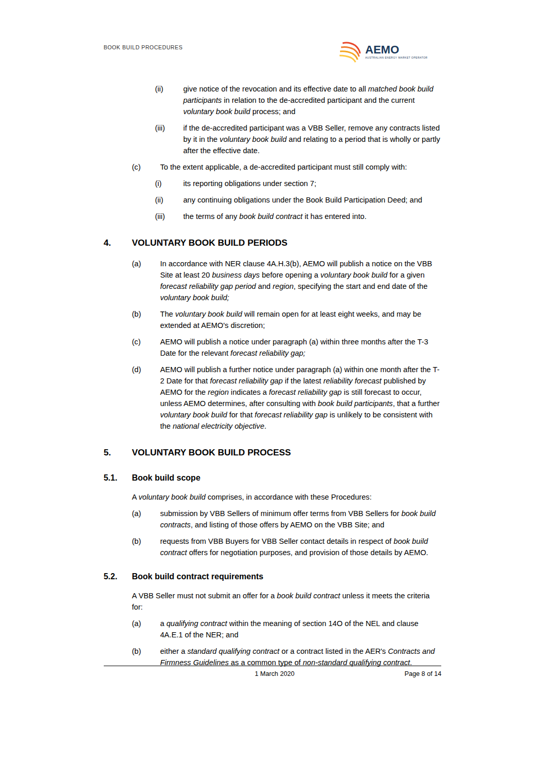BOOK BUILD PROCEDURES
AEMO AUSTRALIAN ENERGY MARKET OPERATOR
(ii)
give notice of the revocation and its effective date to all matched book build participants in relation to the de-accredited participant and the current voluntary book build process; and
(iii)
if the de-accredited participant was a VBB Seller, remove any contracts listed by it in the voluntary book build and relating to a period that is wholly or partly after the effective date.
(c)
To the extent applicable, a de-accredited participant must still comply with:
(i)
its reporting obligations under section 7;
(ii)
any continuing obligations under the Book Build Participation Deed; and
(iii)
the terms of any book build contract it has entered into.
4. VOLUNTARY BOOK BUILD PERIODS
(a)
In accordance with NER clause 4A.H.3(b), AEMO will publish a notice on the VBB Site at least 20 business days before opening a voluntary book build for a given forecast reliability gap period and region, specifying the start and end date of the voluntary book build;
(b)
The voluntary book build will remain open for at least eight weeks, and may be extended at AEMO's discretion;
(c)
AEMO will publish a notice under paragraph (a) within three months after the T-3 Date for the relevant forecast reliability gap;
(d)
AEMO will publish a further notice under paragraph (a) within one month after the T-2 Date for that forecast reliability gap if the latest reliability forecast published by AEMO for the region indicates a forecast reliability gap is still forecast to occur, unless AEMO determines, after consulting with book build participants, that a further voluntary book build for that forecast reliability gap is unlikely to be consistent with the national electricity objective.
5. VOLUNTARY BOOK BUILD PROCESS
5.1. Book build scope
A voluntary book build comprises, in accordance with these Procedures:
(a)
submission by VBB Sellers of minimum offer terms from VBB Sellers for book build contracts, and listing of those offers by AEMO on the VBB Site; and
(b)
requests from VBB Buyers for VBB Seller contact details in respect of book build contract offers for negotiation purposes, and provision of those details by AEMO.
5.2. Book build contract requirements
A VBB Seller must not submit an offer for a book build contract unless it meets the criteria for:
(a)
a qualifying contract within the meaning of section 14O of the NEL and clause 4A.E.1 of the NER; and
(b)
either a standard qualifying contract or a contract listed in the AER's Contracts and Firmness Guidelines as a common type of non-standard qualifying contract.
1 March 2020
Page 8 of 14